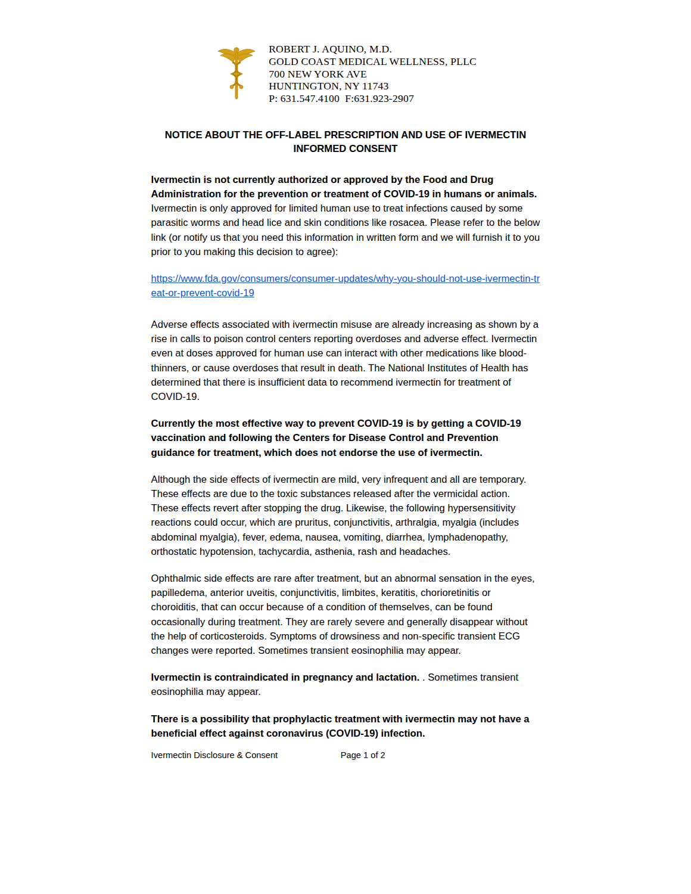ROBERT J. AQUINO, M.D. GOLD COAST MEDICAL WELLNESS, PLLC 700 NEW YORK AVE HUNTINGTON, NY 11743 P: 631.547.4100 F:631.923-2907
NOTICE ABOUT THE OFF-LABEL PRESCRIPTION AND USE OF IVERMECTIN
INFORMED CONSENT
Ivermectin is not currently authorized or approved by the Food and Drug Administration for the prevention or treatment of COVID-19 in humans or animals. Ivermectin is only approved for limited human use to treat infections caused by some parasitic worms and head lice and skin conditions like rosacea. Please refer to the below link (or notify us that you need this information in written form and we will furnish it to you prior to you making this decision to agree):
https://www.fda.gov/consumers/consumer-updates/why-you-should-not-use-ivermectin-treat-or-prevent-covid-19
Adverse effects associated with ivermectin misuse are already increasing as shown by a rise in calls to poison control centers reporting overdoses and adverse effect. Ivermectin even at doses approved for human use can interact with other medications like blood-thinners, or cause overdoses that result in death. The National Institutes of Health has determined that there is insufficient data to recommend ivermectin for treatment of COVID-19.
Currently the most effective way to prevent COVID-19 is by getting a COVID-19 vaccination and following the Centers for Disease Control and Prevention guidance for treatment, which does not endorse the use of ivermectin.
Although the side effects of ivermectin are mild, very infrequent and all are temporary. These effects are due to the toxic substances released after the vermicidal action. These effects revert after stopping the drug. Likewise, the following hypersensitivity reactions could occur, which are pruritus, conjunctivitis, arthralgia, myalgia (includes abdominal myalgia), fever, edema, nausea, vomiting, diarrhea, lymphadenopathy, orthostatic hypotension, tachycardia, asthenia, rash and headaches.
Ophthalmic side effects are rare after treatment, but an abnormal sensation in the eyes, papilledema, anterior uveitis, conjunctivitis, limbites, keratitis, chorioretinitis or choroiditis, that can occur because of a condition of themselves, can be found occasionally during treatment. They are rarely severe and generally disappear without the help of corticosteroids. Symptoms of drowsiness and non-specific transient ECG changes were reported. Sometimes transient eosinophilia may appear.
Ivermectin is contraindicated in pregnancy and lactation. . Sometimes transient eosinophilia may appear.
There is a possibility that prophylactic treatment with ivermectin may not have a beneficial effect against coronavirus (COVID-19) infection.
Ivermectin Disclosure & Consent Page 1 of 2